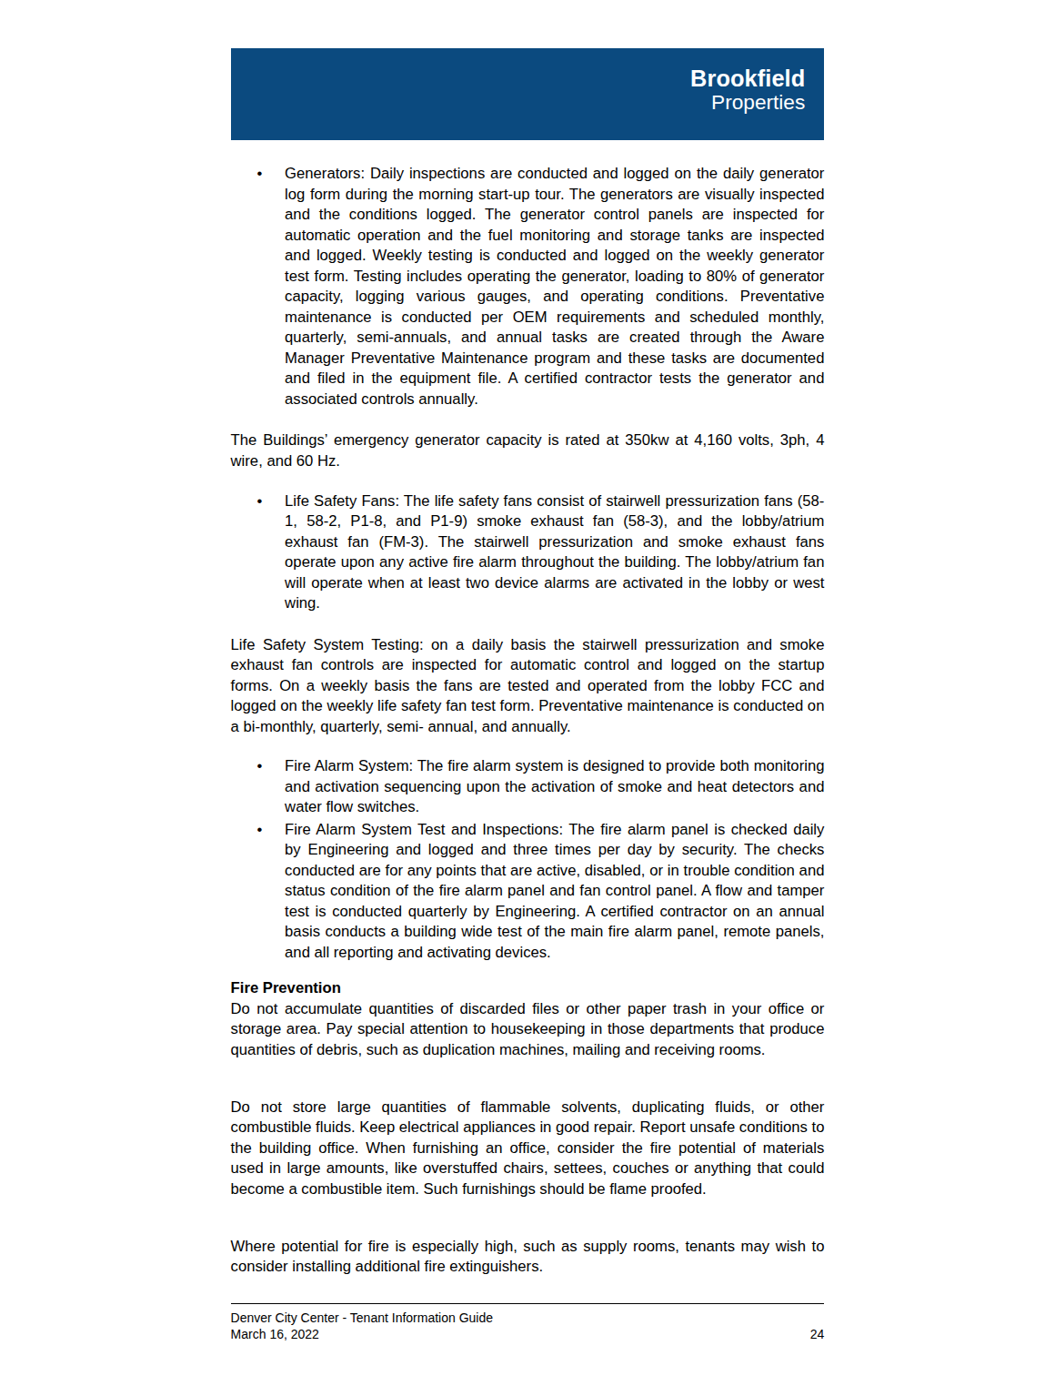Brookfield
Properties
Generators: Daily inspections are conducted and logged on the daily generator log form during the morning start-up tour. The generators are visually inspected and the conditions logged. The generator control panels are inspected for automatic operation and the fuel monitoring and storage tanks are inspected and logged. Weekly testing is conducted and logged on the weekly generator test form. Testing includes operating the generator, loading to 80% of generator capacity, logging various gauges, and operating conditions. Preventative maintenance is conducted per OEM requirements and scheduled monthly, quarterly, semi-annuals, and annual tasks are created through the Aware Manager Preventative Maintenance program and these tasks are documented and filed in the equipment file. A certified contractor tests the generator and associated controls annually.
The Buildings’ emergency generator capacity is rated at 350kw at 4,160 volts, 3ph, 4 wire, and 60 Hz.
Life Safety Fans: The life safety fans consist of stairwell pressurization fans (58-1, 58-2, P1-8, and P1-9) smoke exhaust fan (58-3), and the lobby/atrium exhaust fan (FM-3). The stairwell pressurization and smoke exhaust fans operate upon any active fire alarm throughout the building. The lobby/atrium fan will operate when at least two device alarms are activated in the lobby or west wing.
Life Safety System Testing: on a daily basis the stairwell pressurization and smoke exhaust fan controls are inspected for automatic control and logged on the startup forms. On a weekly basis the fans are tested and operated from the lobby FCC and logged on the weekly life safety fan test form. Preventative maintenance is conducted on a bi-monthly, quarterly, semi- annual, and annually.
Fire Alarm System: The fire alarm system is designed to provide both monitoring and activation sequencing upon the activation of smoke and heat detectors and water flow switches.
Fire Alarm System Test and Inspections: The fire alarm panel is checked daily by Engineering and logged and three times per day by security. The checks conducted are for any points that are active, disabled, or in trouble condition and status condition of the fire alarm panel and fan control panel. A flow and tamper test is conducted quarterly by Engineering. A certified contractor on an annual basis conducts a building wide test of the main fire alarm panel, remote panels, and all reporting and activating devices.
Fire Prevention
Do not accumulate quantities of discarded files or other paper trash in your office or storage area. Pay special attention to housekeeping in those departments that produce quantities of debris, such as duplication machines, mailing and receiving rooms.
Do not store large quantities of flammable solvents, duplicating fluids, or other combustible fluids. Keep electrical appliances in good repair. Report unsafe conditions to the building office. When furnishing an office, consider the fire potential of materials used in large amounts, like overstuffed chairs, settees, couches or anything that could become a combustible item. Such furnishings should be flame proofed.
Where potential for fire is especially high, such as supply rooms, tenants may wish to consider installing additional fire extinguishers.
Denver City Center - Tenant Information Guide
March 16, 2022
24